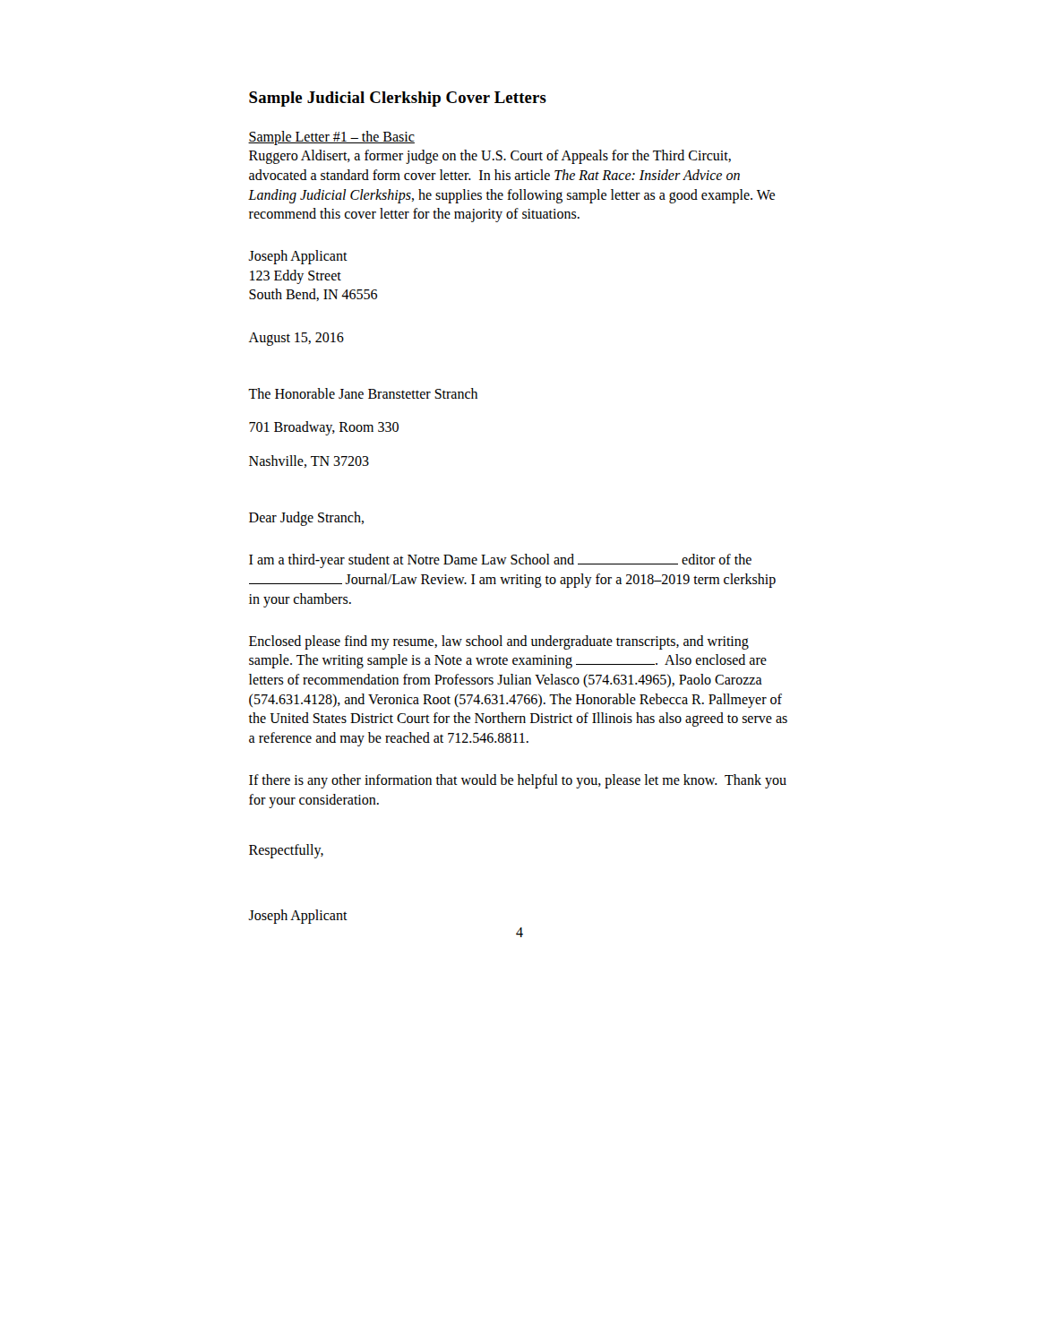Sample Judicial Clerkship Cover Letters
Sample Letter #1 – the Basic
Ruggero Aldisert, a former judge on the U.S. Court of Appeals for the Third Circuit, advocated a standard form cover letter. In his article The Rat Race: Insider Advice on Landing Judicial Clerkships, he supplies the following sample letter as a good example. We recommend this cover letter for the majority of situations.
Joseph Applicant
123 Eddy Street
South Bend, IN 46556
August 15, 2016
The Honorable Jane Branstetter Stranch
701 Broadway, Room 330
Nashville, TN 37203
Dear Judge Stranch,
I am a third-year student at Notre Dame Law School and editor of the Journal/Law Review. I am writing to apply for a 2018–2019 term clerkship in your chambers.
Enclosed please find my resume, law school and undergraduate transcripts, and writing sample. The writing sample is a Note a wrote examining . Also enclosed are letters of recommendation from Professors Julian Velasco (574.631.4965), Paolo Carozza (574.631.4128), and Veronica Root (574.631.4766). The Honorable Rebecca R. Pallmeyer of the United States District Court for the Northern District of Illinois has also agreed to serve as a reference and may be reached at 712.546.8811.
If there is any other information that would be helpful to you, please let me know. Thank you for your consideration.
Respectfully,
Joseph Applicant
4